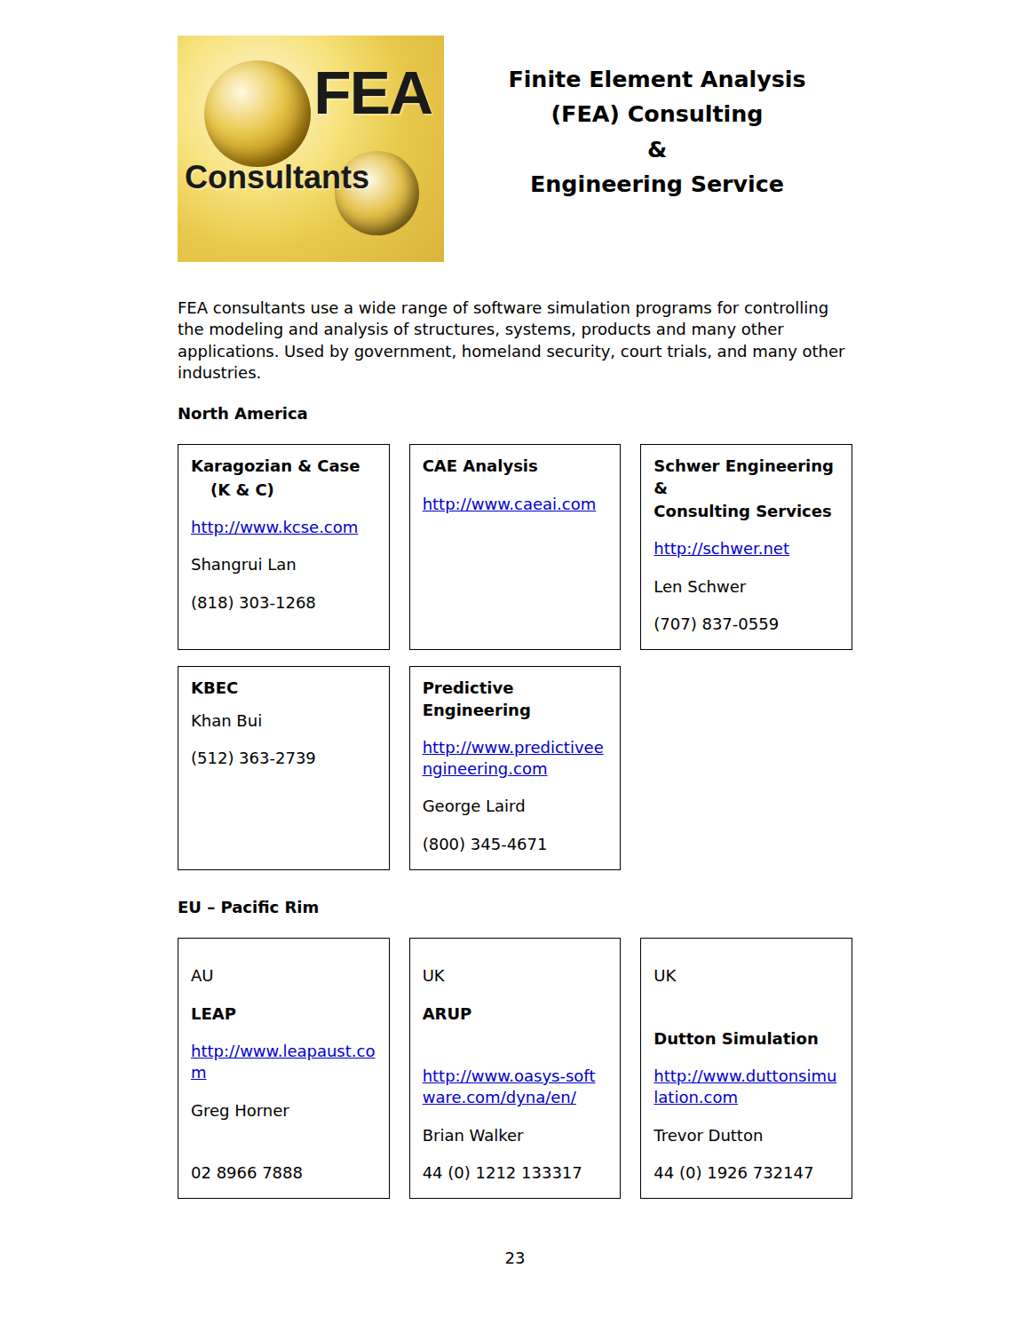FEA
Consultants
Finite Element Analysis
(FEA) Consulting
&
Engineering Service
FEA consultants use a wide range of software simulation programs for controlling the modeling and analysis of structures, systems, products and many other applications. Used by government, homeland security, court trials, and many other industries.
North America
Karagozian & Case
(K & C)
http://www.kcse.com
Shangrui Lan
(818) 303-1268
CAE Analysis
http://www.caeai.com
Schwer Engineering &
Consulting Services
http://schwer.net
Len Schwer
(707) 837-0559
KBEC
Khan Bui
(512) 363-2739
Predictive Engineering
http://www.predictiveengineering.com
George Laird
(800) 345-4671
EU – Pacific Rim
AU
LEAP
http://www.leapaust.com
Greg Horner
02 8966 7888
UK
ARUP
http://www.oasys-software.com/dyna/en/
Brian Walker
44 (0) 1212 133317
UK
Dutton Simulation
http://www.duttonsimulation.com
Trevor Dutton
44 (0) 1926 732147
23